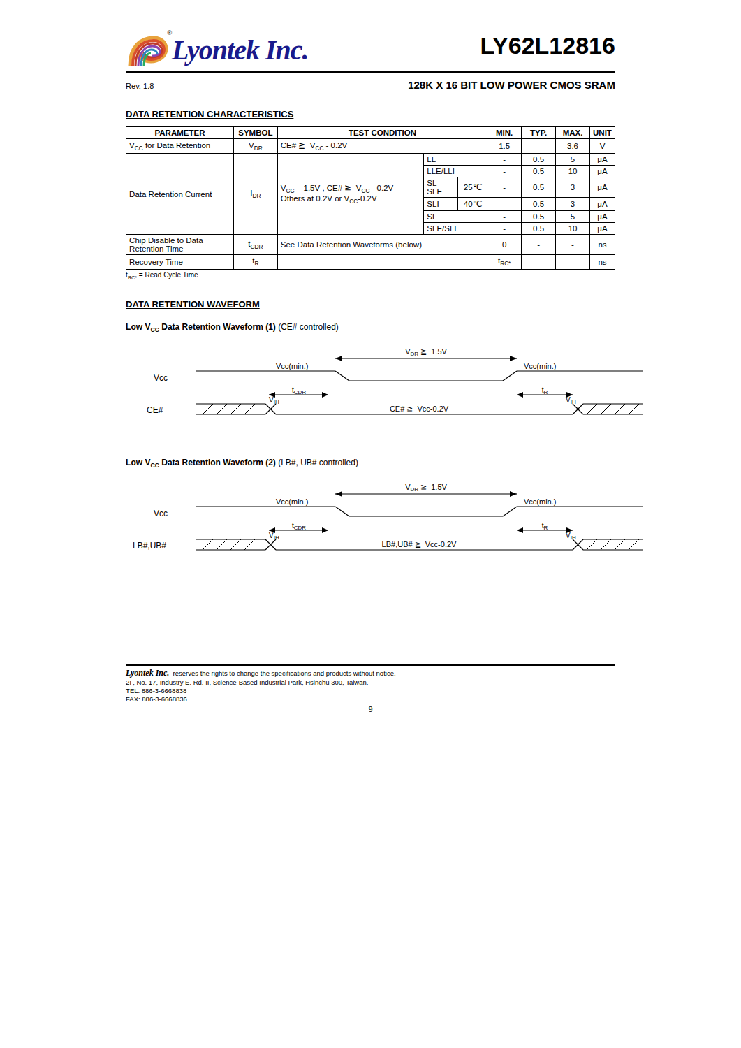®
Lyontek Inc.
LY62L12816
Rev. 1.8
128K X 16 BIT LOW POWER CMOS SRAM
DATA RETENTION CHARACTERISTICS
| PARAMETER | SYMBOL | TEST CONDITION | MIN. | TYP. | MAX. | UNIT |
| --- | --- | --- | --- | --- | --- | --- |
| V CC for Data Retention | V DR | CE# ≧ V CC - 0.2V | 1.5 | - | 3.6 | V |
| Data Retention Current | I DR | V CC = 1.5V , CE# ≧ V CC - 0.2V Others at 0.2V or V CC -0.2V | LL | - | 0.5 | 5 | μA |
| LLE/LLI | - | 0.5 | 10 | μA |
| SL SLE | 25℃ | - | 0.5 | 3 | μA |
| SLI | 40℃ | - | 0.5 | 3 | μA |
| SL | - | 0.5 | 5 | μA |
| SLE/SLI | - | 0.5 | 10 | μA |
| Chip Disable to Data Retention Time | t CDR | See Data Retention Waveforms (below) | 0 | - | - | ns |
| Recovery Time | t R | | t RC* | - | - | ns |
tRC* = Read Cycle Time
DATA RETENTION WAVEFORM
Low VCC Data Retention Waveform (1) (CE# controlled)
VDR ≧ 1.5V Vcc Vcc(min.) Vcc(min.) tCDR tR CE# VIH CE# ≧ Vcc-0.2V VIH
Low VCC Data Retention Waveform (2) (LB#, UB# controlled)
VDR ≧ 1.5V Vcc Vcc(min.) Vcc(min.) tCDR tR LB#,UB# VIH LB#,UB# ≧ Vcc-0.2V VIH
Lyontek Inc. reserves the rights to change the specifications and products without notice.
2F, No. 17, Industry E. Rd. II, Science-Based Industrial Park, Hsinchu 300, Taiwan.
TEL: 886-3-6668838
FAX: 886-3-6668836
9